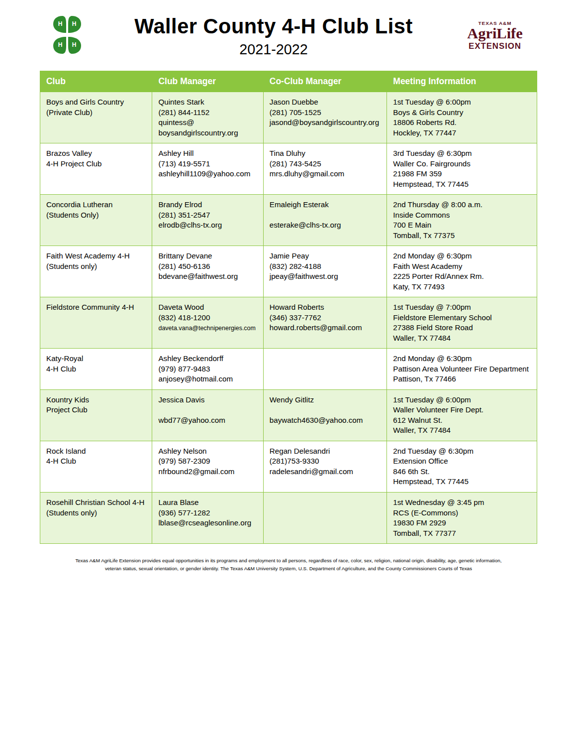H H H H
Waller County 4-H Club List
2021-2022
TEXAS A&M
AgriLife
EXTENSION
| Club | Club Manager | Co-Club Manager | Meeting Information |
| --- | --- | --- | --- |
| Boys and Girls Country (Private Club) | Quintes Stark (281) 844-1152 quintess@ boysandgirlscountry.org | Jason Duebbe (281) 705-1525 jasond@boysandgirlscountry.org | 1st Tuesday @ 6:00pm Boys & Girls Country 18806 Roberts Rd. Hockley, TX 77447 |
| Brazos Valley 4-H Project Club | Ashley Hill (713) 419-5571 ashleyhill1109@yahoo.com | Tina Dluhy (281) 743-5425 mrs.dluhy@gmail.com | 3rd Tuesday @ 6:30pm Waller Co. Fairgrounds 21988 FM 359 Hempstead, TX 77445 |
| Concordia Lutheran (Students Only) | Brandy Elrod (281) 351-2547 elrodb@clhs-tx.org | Emaleigh Esterak esterake@clhs-tx.org | 2nd Thursday @ 8:00 a.m. Inside Commons 700 E Main Tomball, Tx 77375 |
| Faith West Academy 4-H (Students only) | Brittany Devane (281) 450-6136 bdevane@faithwest.org | Jamie Peay (832) 282-4188 jpeay@faithwest.org | 2nd Monday @ 6:30pm Faith West Academy 2225 Porter Rd/Annex Rm. Katy, TX 77493 |
| Fieldstore Community 4-H | Daveta Wood (832) 418-1200 daveta.vana@technipenergies.com | Howard Roberts (346) 337-7762 howard.roberts@gmail.com | 1st Tuesday @ 7:00pm Fieldstore Elementary School 27388 Field Store Road Waller, TX 77484 |
| Katy-Royal 4-H Club | Ashley Beckendorff (979) 877-9483 anjosey@hotmail.com | | 2nd Monday @ 6:30pm Pattison Area Volunteer Fire Department Pattison, Tx 77466 |
| Kountry Kids Project Club | Jessica Davis wbd77@yahoo.com | Wendy Gitlitz baywatch4630@yahoo.com | 1st Tuesday @ 6:00pm Waller Volunteer Fire Dept. 612 Walnut St. Waller, TX 77484 |
| Rock Island 4-H Club | Ashley Nelson (979) 587-2309 nfrbound2@gmail.com | Regan Delesandri (281)753-9330 radelesandri@gmail.com | 2nd Tuesday @ 6:30pm Extension Office 846 6th St. Hempstead, TX 77445 |
| Rosehill Christian School 4-H (Students only) | Laura Blase (936) 577-1282 lblase@rcseaglesonline.org | | 1st Wednesday @ 3:45 pm RCS (E-Commons) 19830 FM 2929 Tomball, TX 77377 |
Texas A&M AgriLife Extension provides equal opportunities in its programs and employment to all persons, regardless of race, color, sex, religion, national origin, disability, age, genetic information,
veteran status, sexual orientation, or gender identity. The Texas A&M University System, U.S. Department of Agriculture, and the County Commissioners Courts of Texas